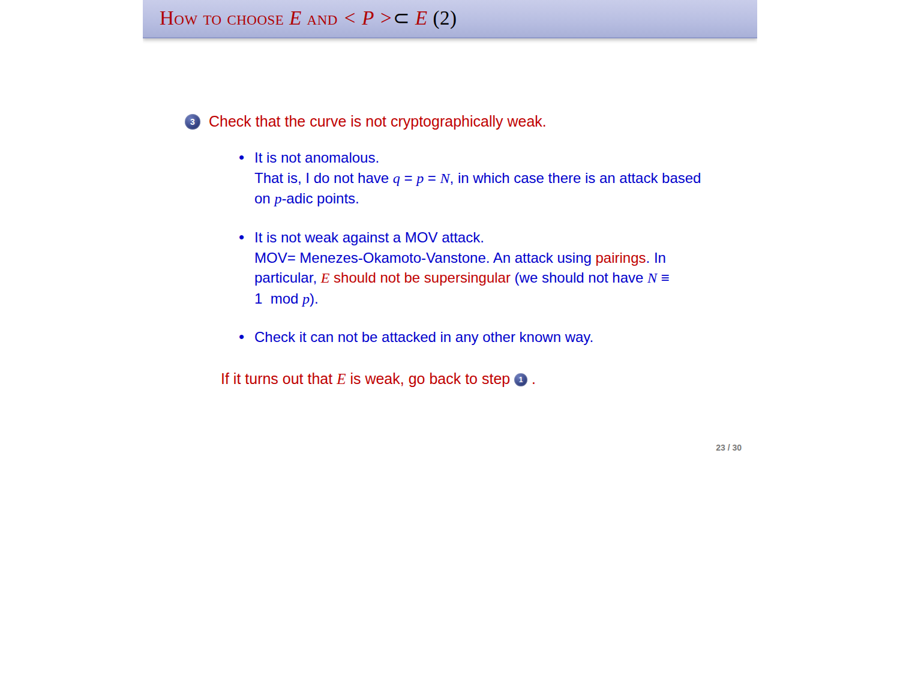How to choose E and < P >⊂ E (2)
3
Check that the curve is not cryptographically weak.
It is not anomalous.
That is, I do not have q = p = N, in which case there is an attack based on p-adic points.
It is not weak against a MOV attack.
MOV= Menezes-Okamoto-Vanstone. An attack using pairings. In particular, E should not be supersingular (we should not have N ≡ 1 mod p).
Check it can not be attacked in any other known way.
If it turns out that E is weak, go back to step 1 .
23 / 30